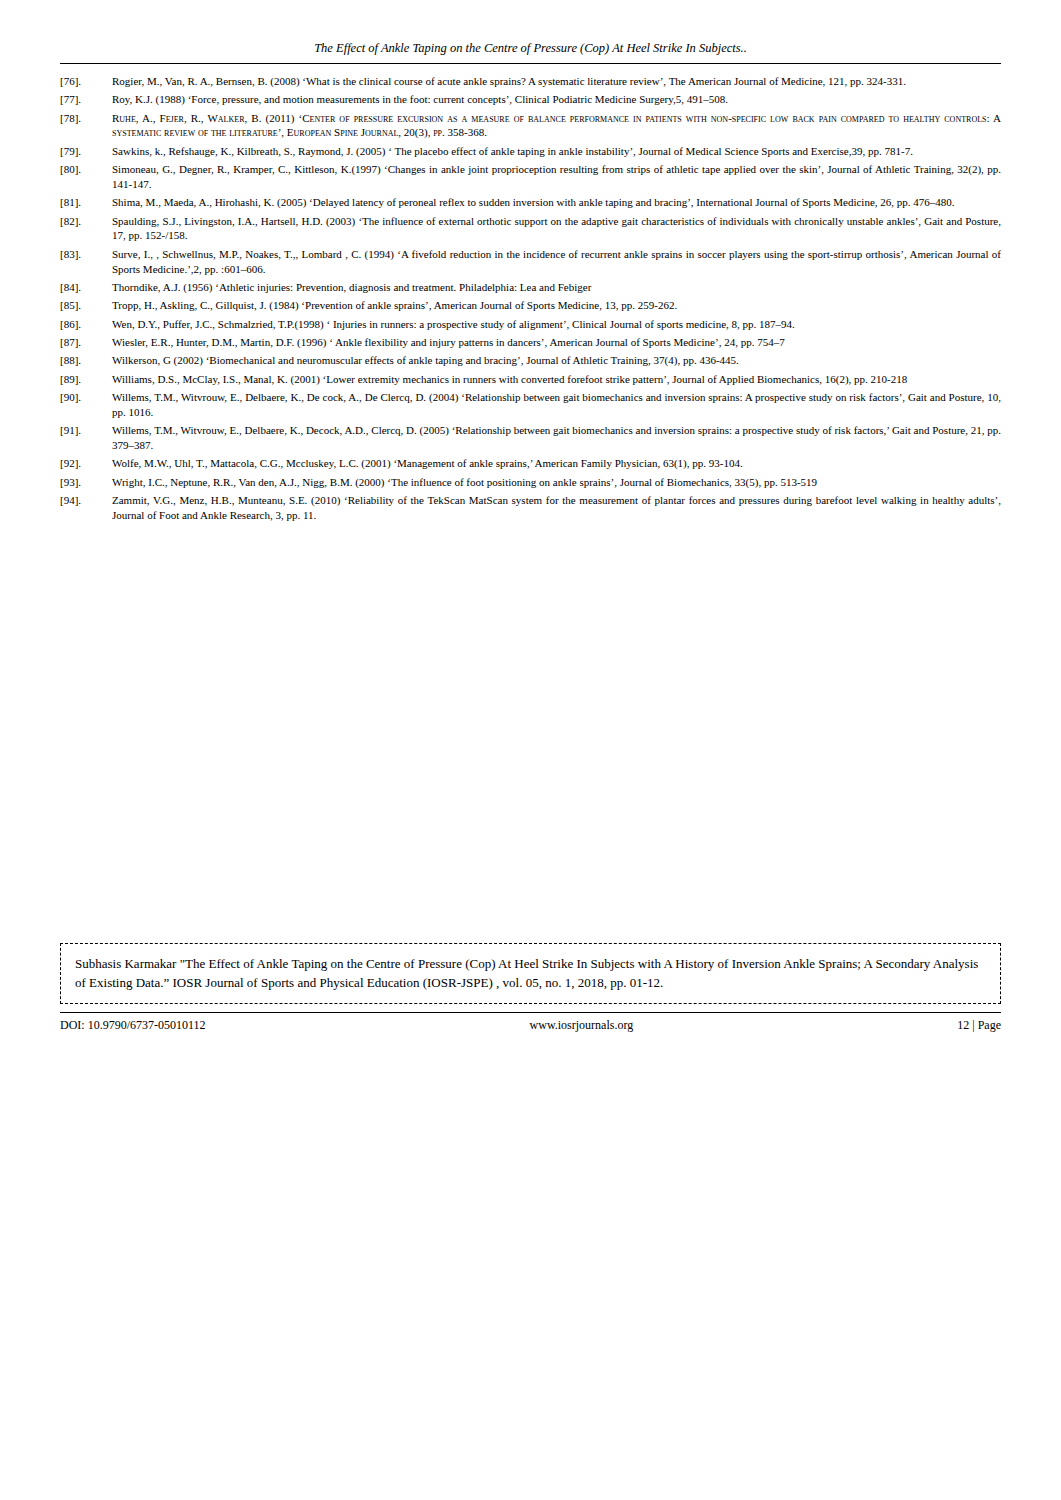The Effect of Ankle Taping on the Centre of Pressure (Cop) At Heel Strike In Subjects..
[76]. Rogier, M., Van, R. A., Bernsen, B. (2008) ‘What is the clinical course of acute ankle sprains? A systematic literature review’, The American Journal of Medicine, 121, pp. 324-331.
[77]. Roy, K.J. (1988) ‘Force, pressure, and motion measurements in the foot: current concepts’, Clinical Podiatric Medicine Surgery,5, 491–508.
[78]. Ruhe, A., Fejer, R., Walker, B. (2011) ‘Center of pressure excursion as a measure of balance performance in patients with non-specific low back pain compared to healthy controls: A systematic review of the literature’, European Spine Journal, 20(3), pp. 358-368.
[79]. Sawkins, k., Refshauge, K., Kilbreath, S., Raymond, J. (2005) ‘ The placebo effect of ankle taping in ankle instability’, Journal of Medical Science Sports and Exercise,39, pp. 781-7.
[80]. Simoneau, G., Degner, R., Kramper, C., Kittleson, K.(1997) ‘Changes in ankle joint proprioception resulting from strips of athletic tape applied over the skin’, Journal of Athletic Training, 32(2), pp. 141-147.
[81]. Shima, M., Maeda, A., Hirohashi, K. (2005) ‘Delayed latency of peroneal reflex to sudden inversion with ankle taping and bracing’, International Journal of Sports Medicine, 26, pp. 476–480.
[82]. Spaulding, S.J., Livingston, I.A., Hartsell, H.D. (2003) ‘The influence of external orthotic support on the adaptive gait characteristics of individuals with chronically unstable ankles’, Gait and Posture, 17, pp. 152-/158.
[83]. Surve, I., , Schwellnus, M.P., Noakes, T.,, Lombard , C. (1994) ‘A fivefold reduction in the incidence of recurrent ankle sprains in soccer players using the sport-stirrup orthosis’, American Journal of Sports Medicine.’,2, pp. :601–606.
[84]. Thorndike, A.J. (1956) ‘Athletic injuries: Prevention, diagnosis and treatment. Philadelphia: Lea and Febiger
[85]. Tropp, H., Askling, C., Gillquist, J. (1984) ‘Prevention of ankle sprains’, American Journal of Sports Medicine, 13, pp. 259-262.
[86]. Wen, D.Y., Puffer, J.C., Schmalzried, T.P.(1998) ‘ Injuries in runners: a prospective study of alignment’, Clinical Journal of sports medicine, 8, pp. 187–94.
[87]. Wiesler, E.R., Hunter, D.M., Martin, D.F. (1996) ‘ Ankle flexibility and injury patterns in dancers’, American Journal of Sports Medicine’, 24, pp. 754–7
[88]. Wilkerson, G (2002) ‘Biomechanical and neuromuscular effects of ankle taping and bracing’, Journal of Athletic Training, 37(4), pp. 436-445.
[89]. Williams, D.S., McClay, I.S., Manal, K. (2001) ‘Lower extremity mechanics in runners with converted forefoot strike pattern’, Journal of Applied Biomechanics, 16(2), pp. 210-218
[90]. Willems, T.M., Witvrouw, E., Delbaere, K., De cock, A., De Clercq, D. (2004) ‘Relationship between gait biomechanics and inversion sprains: A prospective study on risk factors’, Gait and Posture, 10, pp. 1016.
[91]. Willems, T.M., Witvrouw, E., Delbaere, K., Decock, A.D., Clercq, D. (2005) ‘Relationship between gait biomechanics and inversion sprains: a prospective study of risk factors,’ Gait and Posture, 21, pp. 379–387.
[92]. Wolfe, M.W., Uhl, T., Mattacola, C.G., Mccluskey, L.C. (2001) ‘Management of ankle sprains,’ American Family Physician, 63(1), pp. 93-104.
[93]. Wright, I.C., Neptune, R.R., Van den, A.J., Nigg, B.M. (2000) ‘The influence of foot positioning on ankle sprains’, Journal of Biomechanics, 33(5), pp. 513-519
[94]. Zammit, V.G., Menz, H.B., Munteanu, S.E. (2010) ‘Reliability of the TekScan MatScan system for the measurement of plantar forces and pressures during barefoot level walking in healthy adults’, Journal of Foot and Ankle Research, 3, pp. 11.
Subhasis Karmakar "The Effect of Ankle Taping on the Centre of Pressure (Cop) At Heel Strike In Subjects with A History of Inversion Ankle Sprains; A Secondary Analysis of Existing Data.” IOSR Journal of Sports and Physical Education (IOSR-JSPE) , vol. 05, no. 1, 2018, pp. 01-12.
DOI: 10.9790/6737-05010112
www.iosrjournals.org
12 | Page